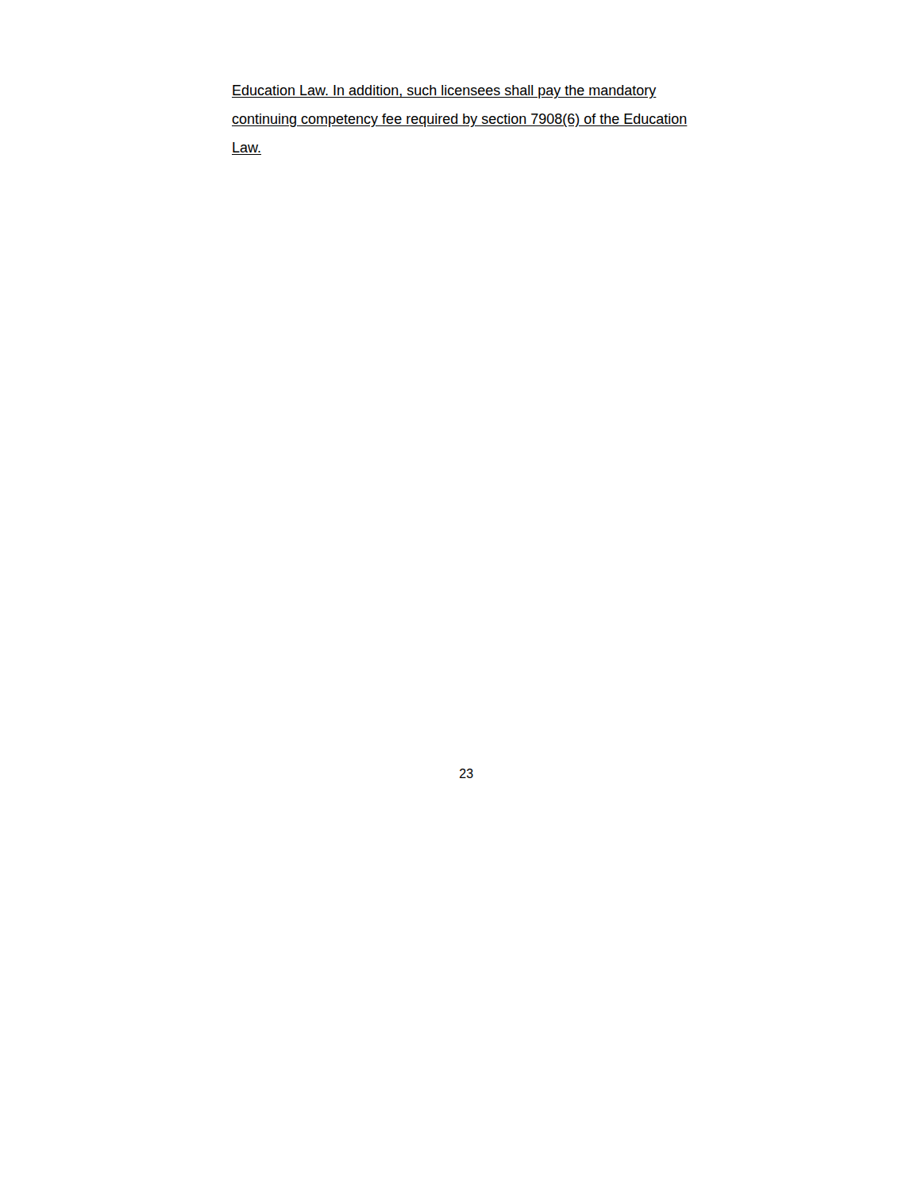Education Law. In addition, such licensees shall pay the mandatory continuing competency fee required by section 7908(6) of the Education Law.
23